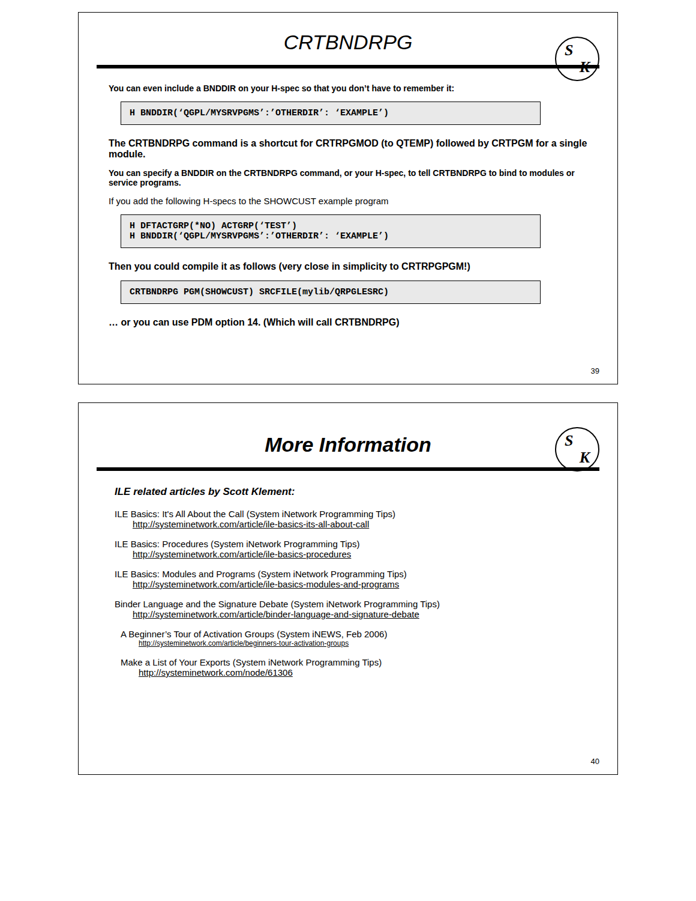CRTBNDRPG
SK
You can even include a BNDDIR on your H-spec so that you don’t have to remember it:
H BNDDIR(‘QGPL/MYSRVPGMS’:’OTHERDIR’: ‘EXAMPLE’)
The CRTBNDRPG command is a shortcut for CRTRPGMOD (to QTEMP) followed by CRTPGM for a single module.
You can specify a BNDDIR on the CRTBNDRPG command, or your H-spec, to tell CRTBNDRPG to bind to modules or service programs.
If you add the following H-specs to the SHOWCUST example program
H DFTACTGRP(*NO) ACTGRP(‘TEST’)
H BNDDIR(‘QGPL/MYSRVPGMS’:’OTHERDIR’: ‘EXAMPLE’)
Then you could compile it as follows (very close in simplicity to CRTRPGPGM!)
CRTBNDRPG PGM(SHOWCUST) SRCFILE(mylib/QRPGLESRC)
… or you can use PDM option 14. (Which will call CRTBNDRPG)
39
More Information
SK
ILE related articles by Scott Klement:
ILE Basics: It's All About the Call (System iNetwork Programming Tips) http://systeminetwork.com/article/ile-basics-its-all-about-call
ILE Basics: Procedures (System iNetwork Programming Tips) http://systeminetwork.com/article/ile-basics-procedures
ILE Basics: Modules and Programs (System iNetwork Programming Tips) http://systeminetwork.com/article/ile-basics-modules-and-programs
Binder Language and the Signature Debate (System iNetwork Programming Tips) http://systeminetwork.com/article/binder-language-and-signature-debate
A Beginner’s Tour of Activation Groups (System iNEWS, Feb 2006) http://systeminetwork.com/article/beginners-tour-activation-groups
Make a List of Your Exports (System iNetwork Programming Tips) http://systeminetwork.com/node/61306
40